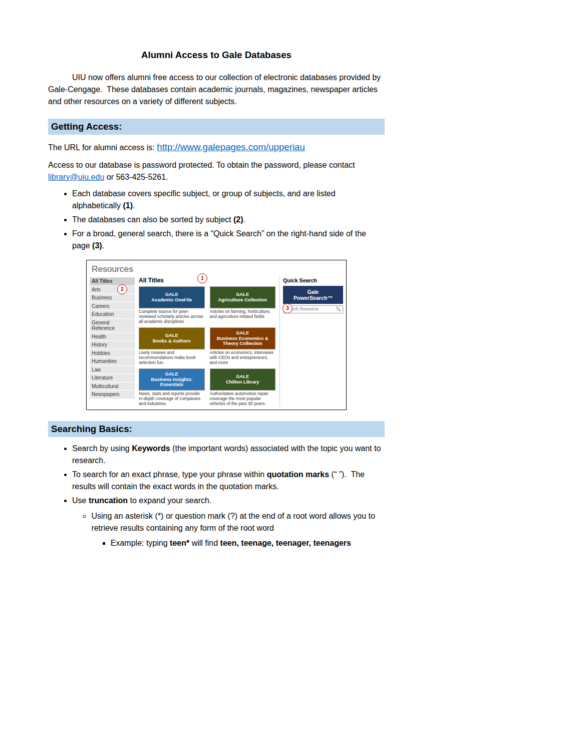Alumni Access to Gale Databases
UIU now offers alumni free access to our collection of electronic databases provided by Gale-Cengage. These databases contain academic journals, magazines, newspaper articles and other resources on a variety of different subjects.
Getting Access:
The URL for alumni access is: http://www.galepages.com/upperiau
Access to our database is password protected. To obtain the password, please contact library@uiu.edu or 563-425-5261.
Each database covers specific subject, or group of subjects, and are listed alphabetically (1).
The databases can also be sorted by subject (2).
For a broad, general search, there is a “Quick Search” on the right-hand side of the page (3).
Resources
All Titles
Arts
Business
Careers
Education
General Reference
Health
History
Hobbies
Humanities
Law
Literature
Multicultural
Newspapers
All Titles
GALE
Academic OneFile
Complete source for peer-reviewed scholarly articles across all academic disciplines
GALE
Agriculture Collection
Articles on farming, horticulture, and agriculture-related fields
GALE
Books & Authors
Lively reviews and recommendations make book selection fun.
GALE
Business Economics & Theory Collection
Articles on economics, interviews with CEOs and entrepreneurs, and more
GALE
Business Insights: Essentials
News, stats and reports provide in-depth coverage of companies and industries.
GALE
Chilton Library
Authoritative automotive repair coverage the most popular vehicles of the past 30 years.
Quick Search
Gale
PowerSearch™
Search Resource🔍
1
2
3
Searching Basics:
Search by using Keywords (the important words) associated with the topic you want to research.
To search for an exact phrase, type your phrase within quotation marks (“ ”). The results will contain the exact words in the quotation marks.
Use truncation to expand your search.
Using an asterisk (*) or question mark (?) at the end of a root word allows you to retrieve results containing any form of the root word
Example: typing teen* will find teen, teenage, teenager, teenagers